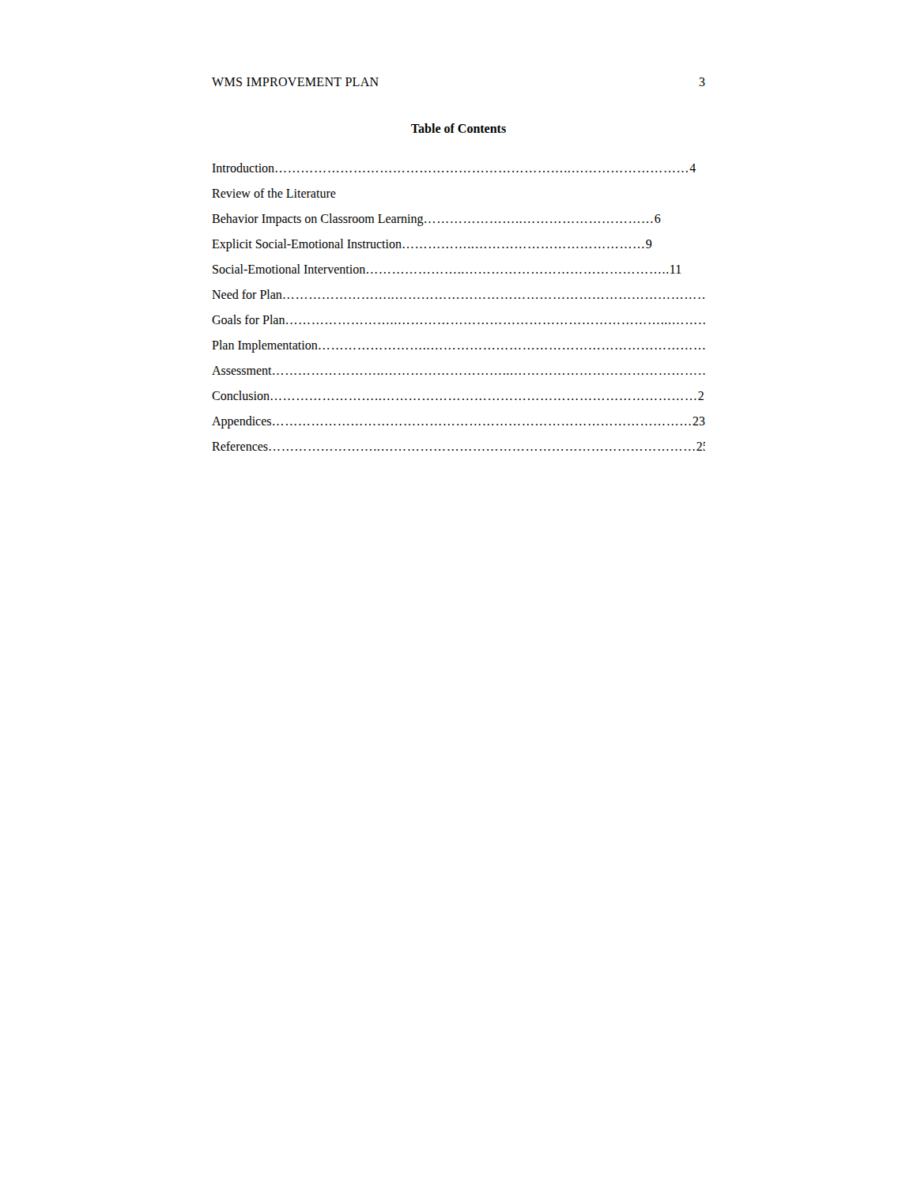WMS IMPROVEMENT PLAN 3
Table of Contents
Introduction…………………………………………………………..………………………4
Review of the Literature
Behavior Impacts on Classroom Learning…………………..…………………………6
Explicit Social-Emotional Instruction……………..…………………………………9
Social-Emotional Intervention…………………..……………………………………….. 11
Need for Plan……………………..………………………………………………………………15
Goals for Plan……………………..……………………………………………………...…………16
Plan Implementation……………………..…………………………………………………………17
Assessment……………………..………………………...…………………………………………21
Conclusion……………………..………………………………………………………………21
Appendices……………………………………………………………………………………23
References……………………..………………………………………………………………25